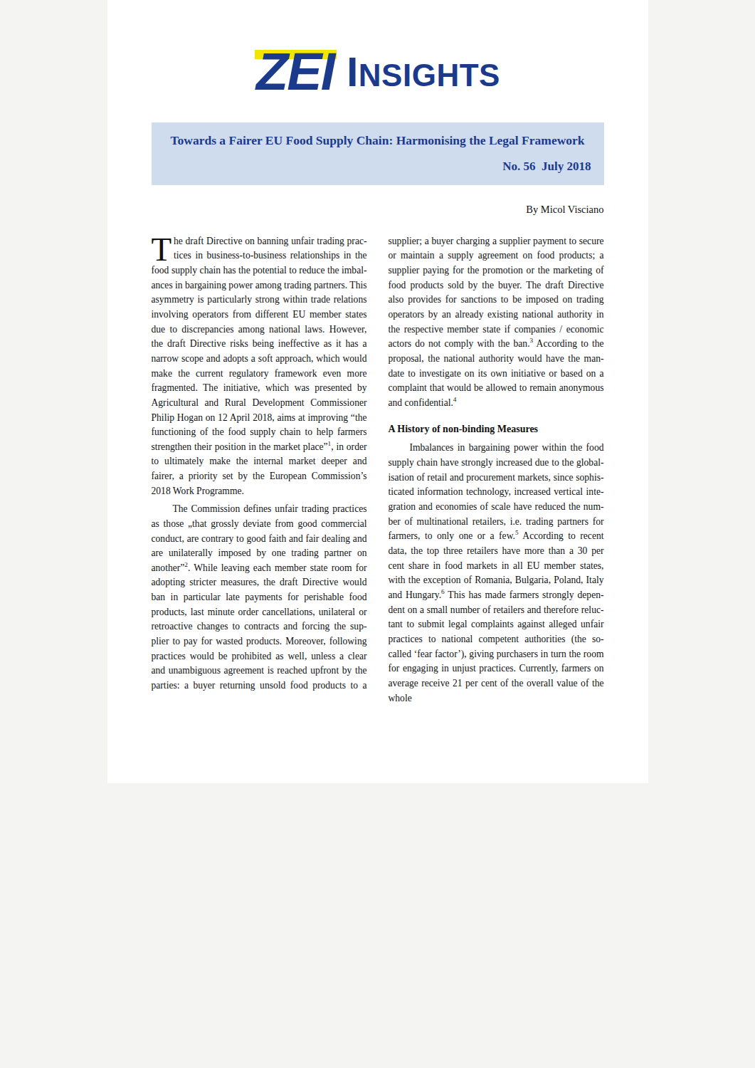ZEI INSIGHTS
Towards a Fairer EU Food Supply Chain: Harmonising the Legal Framework
No. 56 July 2018
By Micol Visciano
The draft Directive on banning unfair trading practices in business-to-business relationships in the food supply chain has the potential to reduce the imbalances in bargaining power among trading partners. This asymmetry is particularly strong within trade relations involving operators from different EU member states due to discrepancies among national laws. However, the draft Directive risks being ineffective as it has a narrow scope and adopts a soft approach, which would make the current regulatory framework even more fragmented. The initiative, which was presented by Agricultural and Rural Development Commissioner Philip Hogan on 12 April 2018, aims at improving “the functioning of the food supply chain to help farmers strengthen their position in the market place”1, in order to ultimately make the internal market deeper and fairer, a priority set by the European Commission’s 2018 Work Programme.
The Commission defines unfair trading practices as those „that grossly deviate from good commercial conduct, are contrary to good faith and fair dealing and are unilaterally imposed by one trading partner on another”2. While leaving each member state room for adopting stricter measures, the draft Directive would ban in particular late payments for perishable food products, last minute order cancellations, unilateral or retroactive changes to contracts and forcing the supplier to pay for wasted products. Moreover, following practices would be prohibited as well, unless a clear and unambiguous agreement is reached upfront by the parties: a buyer returning unsold food products to a supplier; a buyer charging a supplier payment to secure or maintain a supply agreement on food products; a supplier paying for the promotion or the marketing of food products sold by the buyer. The draft Directive also provides for sanctions to be imposed on trading operators by an already existing national authority in the respective member state if companies / economic actors do not comply with the ban.3 According to the proposal, the national authority would have the mandate to investigate on its own initiative or based on a complaint that would be allowed to remain anonymous and confidential.4
A History of non-binding Measures
Imbalances in bargaining power within the food supply chain have strongly increased due to the globalisation of retail and procurement markets, since sophisticated information technology, increased vertical integration and economies of scale have reduced the number of multinational retailers, i.e. trading partners for farmers, to only one or a few.5 According to recent data, the top three retailers have more than a 30 per cent share in food markets in all EU member states, with the exception of Romania, Bulgaria, Poland, Italy and Hungary.6 This has made farmers strongly dependent on a small number of retailers and therefore reluctant to submit legal complaints against alleged unfair practices to national competent authorities (the so-called ‘fear factor’), giving purchasers in turn the room for engaging in unjust practices. Currently, farmers on average receive 21 per cent of the overall value of the whole